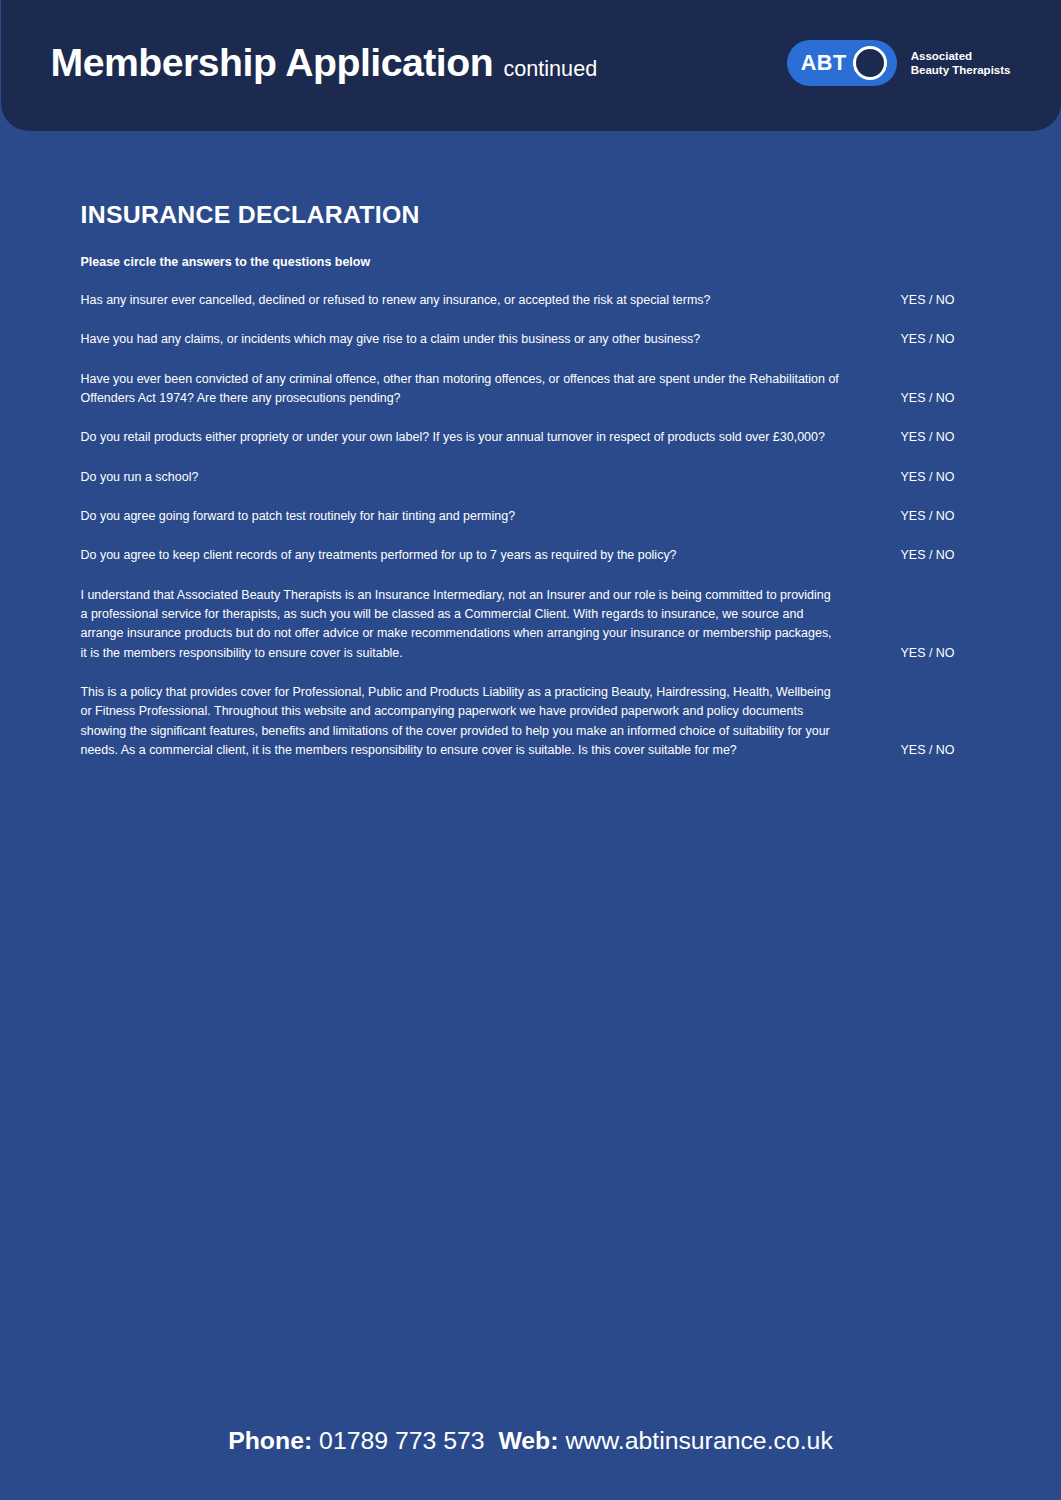Membership Application continued
ABT
Associated
Beauty Therapists
INSURANCE DECLARATION
Please circle the answers to the questions below
Has any insurer ever cancelled, declined or refused to renew any insurance, or accepted the risk at special terms?
YES / NO
Have you had any claims, or incidents which may give rise to a claim under this business or any other business?
YES / NO
Have you ever been convicted of any criminal offence, other than motoring offences, or offences that are spent under the Rehabilitation of Offenders Act 1974? Are there any prosecutions pending?
YES / NO
Do you retail products either propriety or under your own label? If yes is your annual turnover in respect of products sold over £30,000?
YES / NO
Do you run a school?
YES / NO
Do you agree going forward to patch test routinely for hair tinting and perming?
YES / NO
Do you agree to keep client records of any treatments performed for up to 7 years as required by the policy?
YES / NO
I understand that Associated Beauty Therapists is an Insurance Intermediary, not an Insurer and our role is being committed to providing a professional service for therapists, as such you will be classed as a Commercial Client. With regards to insurance, we source and arrange insurance products but do not offer advice or make recommendations when arranging your insurance or membership packages, it is the members responsibility to ensure cover is suitable.
YES / NO
This is a policy that provides cover for Professional, Public and Products Liability as a practicing Beauty, Hairdressing, Health, Wellbeing or Fitness Professional. Throughout this website and accompanying paperwork we have provided paperwork and policy documents showing the significant features, benefits and limitations of the cover provided to help you make an informed choice of suitability for your needs. As a commercial client, it is the members responsibility to ensure cover is suitable. Is this cover suitable for me?
YES / NO
Phone: 01789 773 573 Web: www.abtinsurance.co.uk